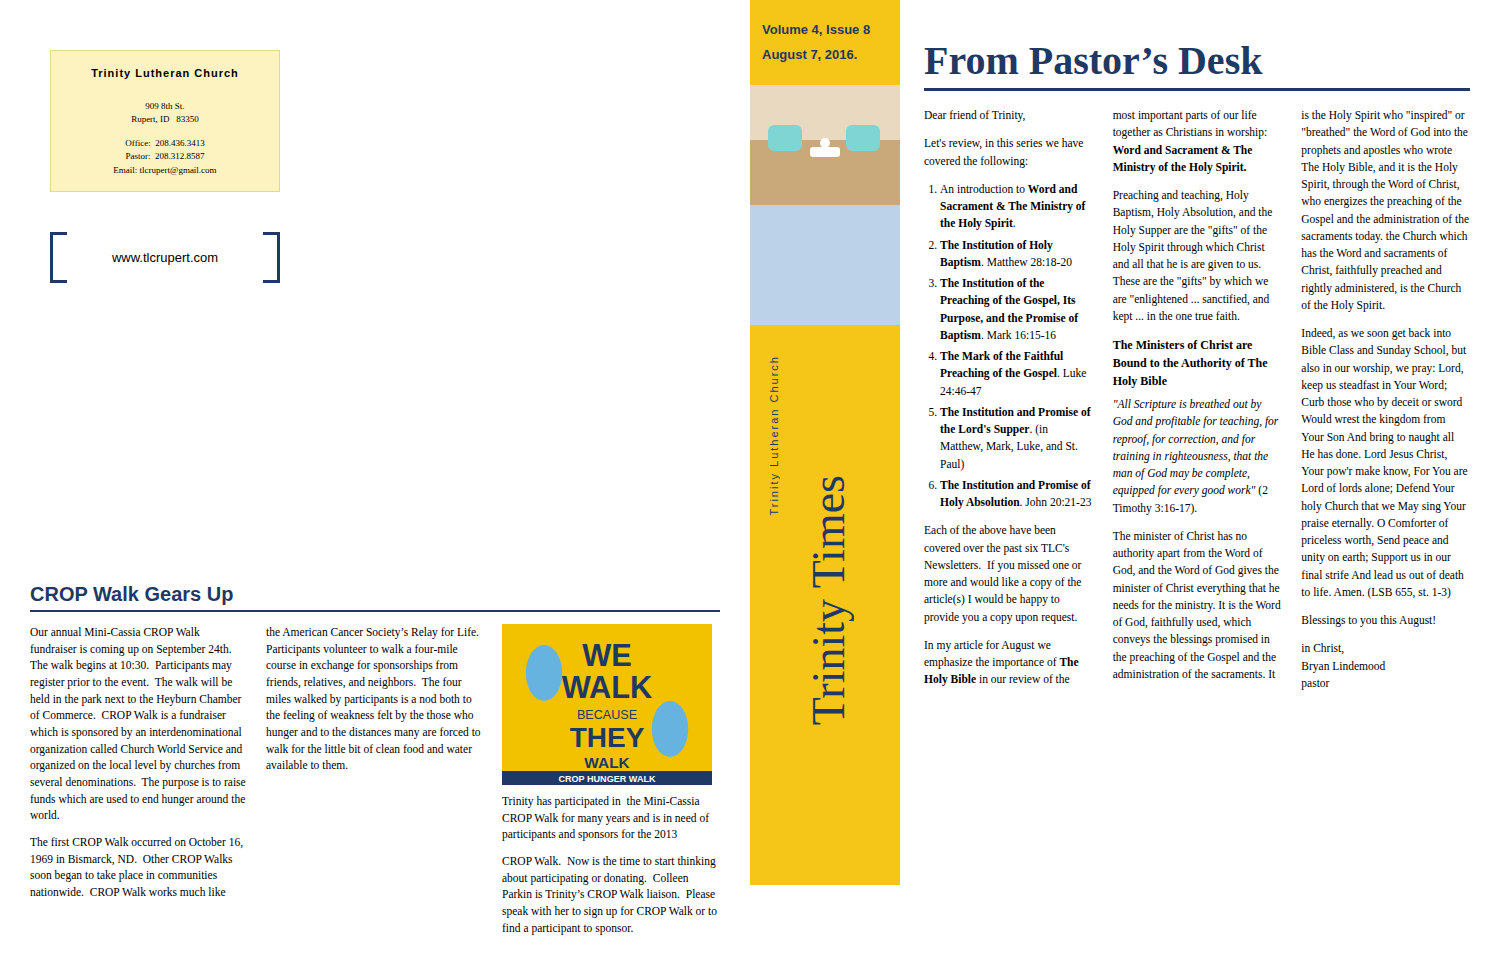Trinity Lutheran Church
909 8th St.
Rupert, ID 83350
Office: 208.436.3413
Pastor: 208.312.8587
Email: tlcrupert@gmail.com
www.tlcrupert.com
CROP Walk Gears Up
Our annual Mini-Cassia CROP Walk fundraiser is coming up on September 24th. The walk begins at 10:30. Participants may register prior to the event. The walk will be held in the park next to the Heyburn Chamber of Commerce. CROP Walk is a fundraiser which is sponsored by an interdenominational organization called Church World Service and organized on the local level by churches from several denominations. The purpose is to raise funds which are used to end hunger around the world.
The first CROP Walk occurred on October 16, 1969 in Bismarck, ND. Other CROP Walks soon began to take place in communities nationwide. CROP Walk works much like
the American Cancer Society’s Relay for Life. Participants volunteer to walk a four-mile course in exchange for sponsorships from friends, relatives, and neighbors. The four miles walked by participants is a nod both to the feeling of weakness felt by the those who hunger and to the distances many are forced to walk for the little bit of clean food and water available to them.
Trinity has participated in the Mini-Cassia CROP Walk for many years and is in need of participants and sponsors for the 2013
CROP Walk. Now is the time to start thinking about participating or donating. Colleen Parkin is Trinity’s CROP Walk liaison. Please speak with her to sign up for CROP Walk or to find a participant to sponsor.
Volume 4, Issue 8
August 7, 2016.
Trinity Lutheran Church
Trinity Times
From Pastor’s Desk
Dear friend of Trinity,
Let's review, in this series we have covered the following:
An introduction to Word and Sacrament & The Ministry of the Holy Spirit.
The Institution of Holy Baptism. Matthew 28:18-20
The Institution of the Preaching of the Gospel, Its Purpose, and the Promise of Baptism. Mark 16:15-16
The Mark of the Faithful Preaching of the Gospel. Luke 24:46-47
The Institution and Promise of the Lord's Supper. (in Matthew, Mark, Luke, and St. Paul)
The Institution and Promise of Holy Absolution. John 20:21-23
Each of the above have been covered over the past six TLC's Newsletters. If you missed one or more and would like a copy of the article(s) I would be happy to provide you a copy upon request.
In my article for August we emphasize the importance of The Holy Bible in our review of the most important parts of our life together as Christians in worship: Word and Sacrament & The Ministry of the Holy Spirit.
Preaching and teaching, Holy Baptism, Holy Absolution, and the Holy Supper are the "gifts" of the Holy Spirit through which Christ and all that he is are given to us. These are the "gifts" by which we are "enlightened ... sanctified, and kept ... in the one true faith.
The Ministers of Christ are Bound to the Authority of The Holy Bible
"All Scripture is breathed out by God and profitable for teaching, for reproof, for correction, and for training in righteousness, that the man of God may be complete, equipped for every good work" (2 Timothy 3:16-17).
The minister of Christ has no authority apart from the Word of God, and the Word of God gives the minister of Christ everything that he needs for the ministry. It is the Word of God, faithfully used, which conveys the blessings promised in the preaching of the Gospel and the administration of the sacraments. It is the Holy Spirit who "inspired" or "breathed" the Word of God into the prophets and apostles who wrote The Holy Bible, and it is the Holy Spirit, through the Word of Christ, who energizes the preaching of the Gospel and the administration of the sacraments today. the Church which has the Word and sacraments of Christ, faithfully preached and rightly administered, is the Church of the Holy Spirit.
Indeed, as we soon get back into Bible Class and Sunday School, but also in our worship, we pray: Lord, keep us steadfast in Your Word; Curb those who by deceit or sword Would wrest the kingdom from Your Son And bring to naught all He has done. Lord Jesus Christ, Your pow'r make know, For You are Lord of lords alone; Defend Your holy Church that we May sing Your praise eternally. O Comforter of priceless worth, Send peace and unity on earth; Support us in our final strife And lead us out of death to life. Amen. (LSB 655, st. 1-3)
Blessings to you this August!
in Christ,
Bryan Lindemood
pastor